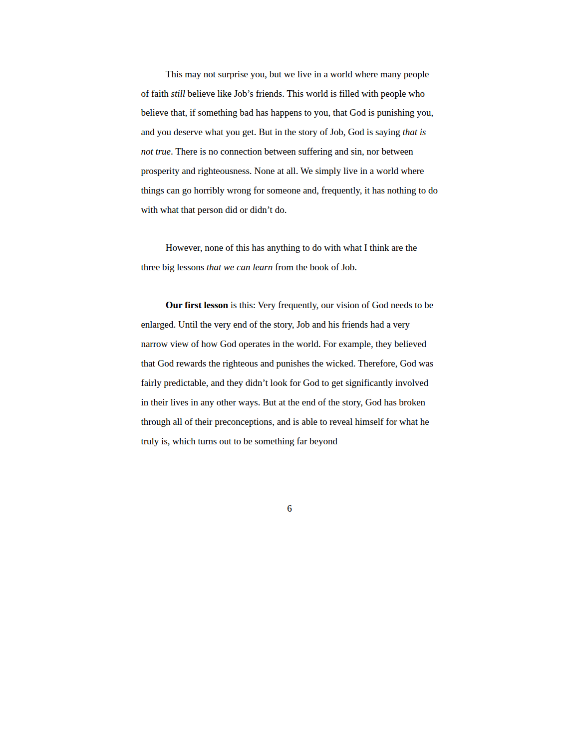This may not surprise you, but we live in a world where many people of faith still believe like Job’s friends. This world is filled with people who believe that, if something bad has happens to you, that God is punishing you, and you deserve what you get. But in the story of Job, God is saying that is not true. There is no connection between suffering and sin, nor between prosperity and righteousness. None at all. We simply live in a world where things can go horribly wrong for someone and, frequently, it has nothing to do with what that person did or didn’t do.
However, none of this has anything to do with what I think are the three big lessons that we can learn from the book of Job.
Our first lesson is this: Very frequently, our vision of God needs to be enlarged. Until the very end of the story, Job and his friends had a very narrow view of how God operates in the world. For example, they believed that God rewards the righteous and punishes the wicked. Therefore, God was fairly predictable, and they didn’t look for God to get significantly involved in their lives in any other ways. But at the end of the story, God has broken through all of their preconceptions, and is able to reveal himself for what he truly is, which turns out to be something far beyond
6